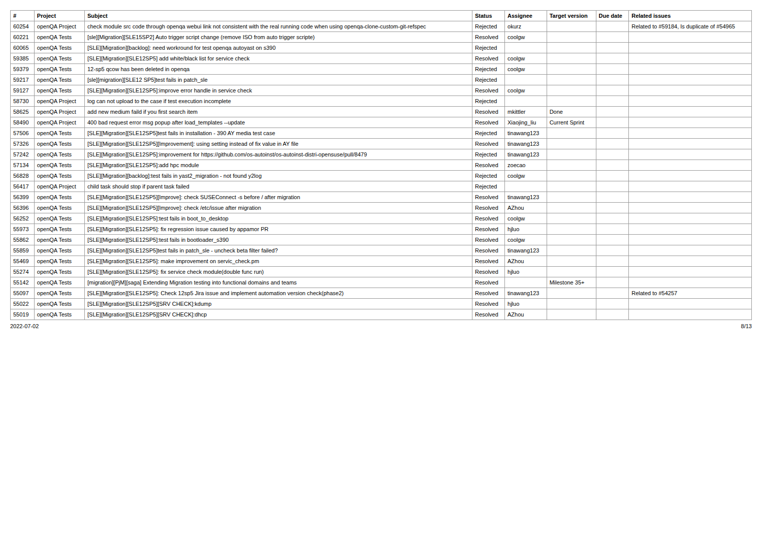| # | Project | Subject | Status | Assignee | Target version | Due date | Related issues |
| --- | --- | --- | --- | --- | --- | --- | --- |
| 60254 | openQA Project | check module src code through openqa webui link not consistent with the real running code when using openqa-clone-custom-git-refspec | Rejected | okurz | | | Related to #59184, Is duplicate of #54965 |
| 60221 | openQA Tests | [sle][Migration][SLE15SP2] Auto trigger script change (remove ISO from auto trigger scripte) | Resolved | coolgw | | | |
| 60065 | openQA Tests | [SLE][Migration][backlog]: need workround for test openqa autoyast on s390 | Rejected | | | | |
| 59385 | openQA Tests | [SLE][Migration][SLE12SP5] add white/black list for service check | Resolved | coolgw | | | |
| 59379 | openQA Tests | 12-sp5 qcow has been deleted in openqa | Rejected | coolgw | | | |
| 59217 | openQA Tests | [sle][migration][SLE12 SP5]test fails in patch_sle | Rejected | | | | |
| 59127 | openQA Tests | [SLE][Migration][SLE12SP5]:improve error handle in service check | Resolved | coolgw | | | |
| 58730 | openQA Project | log can not upload to the case if test execution incomplete | Rejected | | | | |
| 58625 | openQA Project | add new medium faild if you first search item | Resolved | mkittler | Done | | |
| 58490 | openQA Project | 400 bad request error msg popup after load_templates --update | Resolved | Xiaojing_liu | Current Sprint | | |
| 57506 | openQA Tests | [SLE][Migration][SLE12SP5]test fails in installation - 390 AY media test case | Rejected | tinawang123 | | | |
| 57326 | openQA Tests | [SLE][Migration][SLE12SP5][Improvement]: using setting instead of fix value in AY file | Resolved | tinawang123 | | | |
| 57242 | openQA Tests | [SLE][Migration][SLE12SP5]:improvement for https://github.com/os-autoinst/os-autoinst-distri-opensuse/pull/8479 | Rejected | tinawang123 | | | |
| 57134 | openQA Tests | [SLE][Migration][SLE12SP5]:add hpc module | Resolved | zoecao | | | |
| 56828 | openQA Tests | [SLE][Migration][backlog]:test fails in yast2_migration - not found y2log | Rejected | coolgw | | | |
| 56417 | openQA Project | child task should stop if parent task failed | Rejected | | | | |
| 56399 | openQA Tests | [SLE][Migration][SLE12SP5][Improve]: check SUSEConnect -s before / after migration | Resolved | tinawang123 | | | |
| 56396 | openQA Tests | [SLE][Migration][SLE12SP5][Improve]: check /etc/issue after migration | Resolved | AZhou | | | |
| 56252 | openQA Tests | [SLE][Migration][SLE12SP5]:test fails in boot_to_desktop | Resolved | coolgw | | | |
| 55973 | openQA Tests | [SLE][Migration][SLE12SP5]: fix regression issue caused by appamor PR | Resolved | hjluo | | | |
| 55862 | openQA Tests | [SLE][Migration][SLE12SP5]:test fails in bootloader_s390 | Resolved | coolgw | | | |
| 55859 | openQA Tests | [SLE][Migration][SLE12SP5]test fails in patch_sle - uncheck beta filter failed? | Resolved | tinawang123 | | | |
| 55469 | openQA Tests | [SLE][Migration][SLE12SP5]: make improvement on servic_check.pm | Resolved | AZhou | | | |
| 55274 | openQA Tests | [SLE][Migration][SLE12SP5]: fix service check module(double func run) | Resolved | hjluo | | | |
| 55142 | openQA Tests | [migration][PjM][saga] Extending Migration testing into functional domains and teams | Resolved | | Milestone 35+ | | |
| 55097 | openQA Tests | [SLE][Migration][SLE12SP5]: Check 12sp5 Jira issue and implement automation version check(phase2) | Resolved | tinawang123 | | | Related to #54257 |
| 55022 | openQA Tests | [SLE][Migration][SLE12SP5][SRV CHECK]:kdump | Resolved | hjluo | | | |
| 55019 | openQA Tests | [SLE][Migration][SLE12SP5][SRV CHECK]:dhcp | Resolved | AZhou | | | |
2022-07-02 8/13